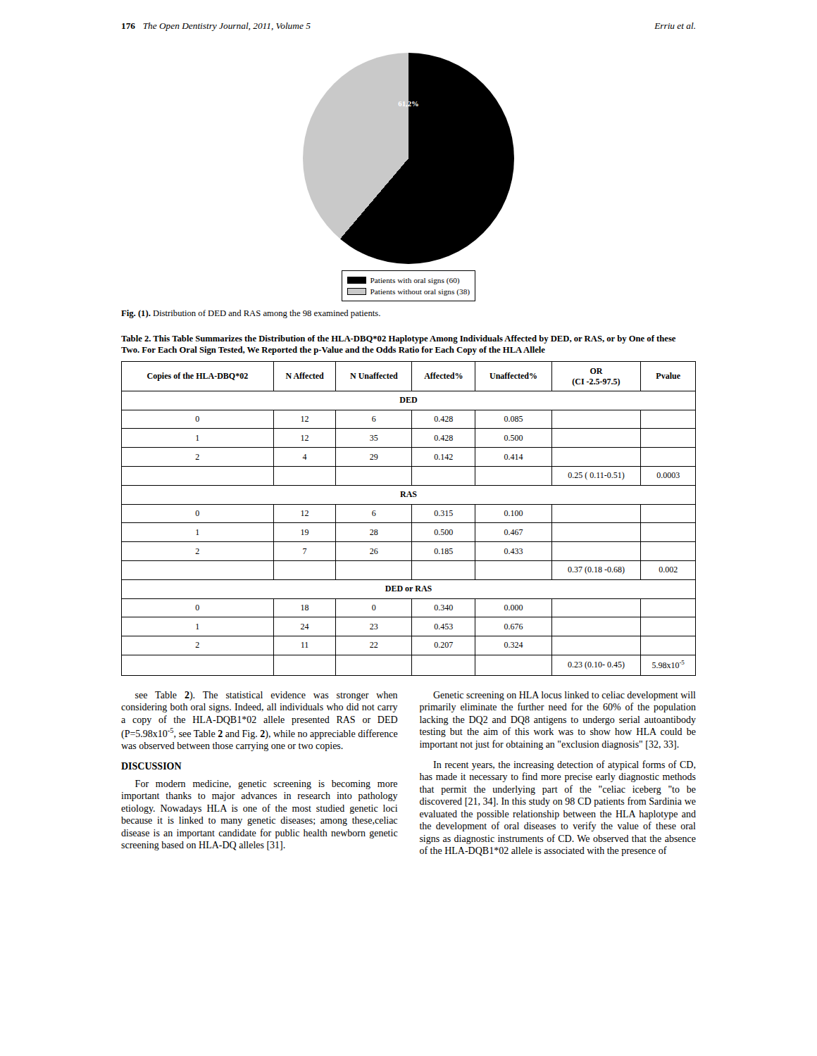176 The Open Dentistry Journal, 2011, Volume 5
Erriu et al.
61,2%
38,8%
Patients with oral signs (60)
Patients without oral signs (38)
Fig. (1). Distribution of DED and RAS among the 98 examined patients.
Table 2. This Table Summarizes the Distribution of the HLA-DBQ*02 Haplotype Among Individuals Affected by DED, or RAS, or by One of these Two. For Each Oral Sign Tested, We Reported the p-Value and the Odds Ratio for Each Copy of the HLA Allele
| Copies of the HLA-DBQ*02 | N Affected | N Unaffected | Affected% | Unaffected% | OR (CI -2.5-97.5) | Pvalue |
| --- | --- | --- | --- | --- | --- | --- |
| DED |
| 0 | 12 | 6 | 0.428 | 0.085 | | |
| 1 | 12 | 35 | 0.428 | 0.500 | | |
| 2 | 4 | 29 | 0.142 | 0.414 | | |
| | | | | | 0.25 ( 0.11-0.51) | 0.0003 |
| RAS |
| 0 | 12 | 6 | 0.315 | 0.100 | | |
| 1 | 19 | 28 | 0.500 | 0.467 | | |
| 2 | 7 | 26 | 0.185 | 0.433 | | |
| | | | | | 0.37 (0.18 -0.68) | 0.002 |
| DED or RAS |
| 0 | 18 | 0 | 0.340 | 0.000 | | |
| 1 | 24 | 23 | 0.453 | 0.676 | | |
| 2 | 11 | 22 | 0.207 | 0.324 | | |
| | | | | | 0.23 (0.10- 0.45) | 5.98x10 -5 |
see Table 2). The statistical evidence was stronger when considering both oral signs. Indeed, all individuals who did not carry a copy of the HLA-DQB1*02 allele presented RAS or DED (P=5.98x10-5, see Table 2 and Fig. 2), while no appreciable difference was observed between those carrying one or two copies.
DISCUSSION
For modern medicine, genetic screening is becoming more important thanks to major advances in research into pathology etiology. Nowadays HLA is one of the most studied genetic loci because it is linked to many genetic diseases; among these,celiac disease is an important candidate for public health newborn genetic screening based on HLA-DQ alleles [31].
Genetic screening on HLA locus linked to celiac development will primarily eliminate the further need for the 60% of the population lacking the DQ2 and DQ8 antigens to undergo serial autoantibody testing but the aim of this work was to show how HLA could be important not just for obtaining an "exclusion diagnosis" [32, 33].
In recent years, the increasing detection of atypical forms of CD, has made it necessary to find more precise early diagnostic methods that permit the underlying part of the "celiac iceberg "to be discovered [21, 34]. In this study on 98 CD patients from Sardinia we evaluated the possible relationship between the HLA haplotype and the development of oral diseases to verify the value of these oral signs as diagnostic instruments of CD. We observed that the absence of the HLA-DQB1*02 allele is associated with the presence of